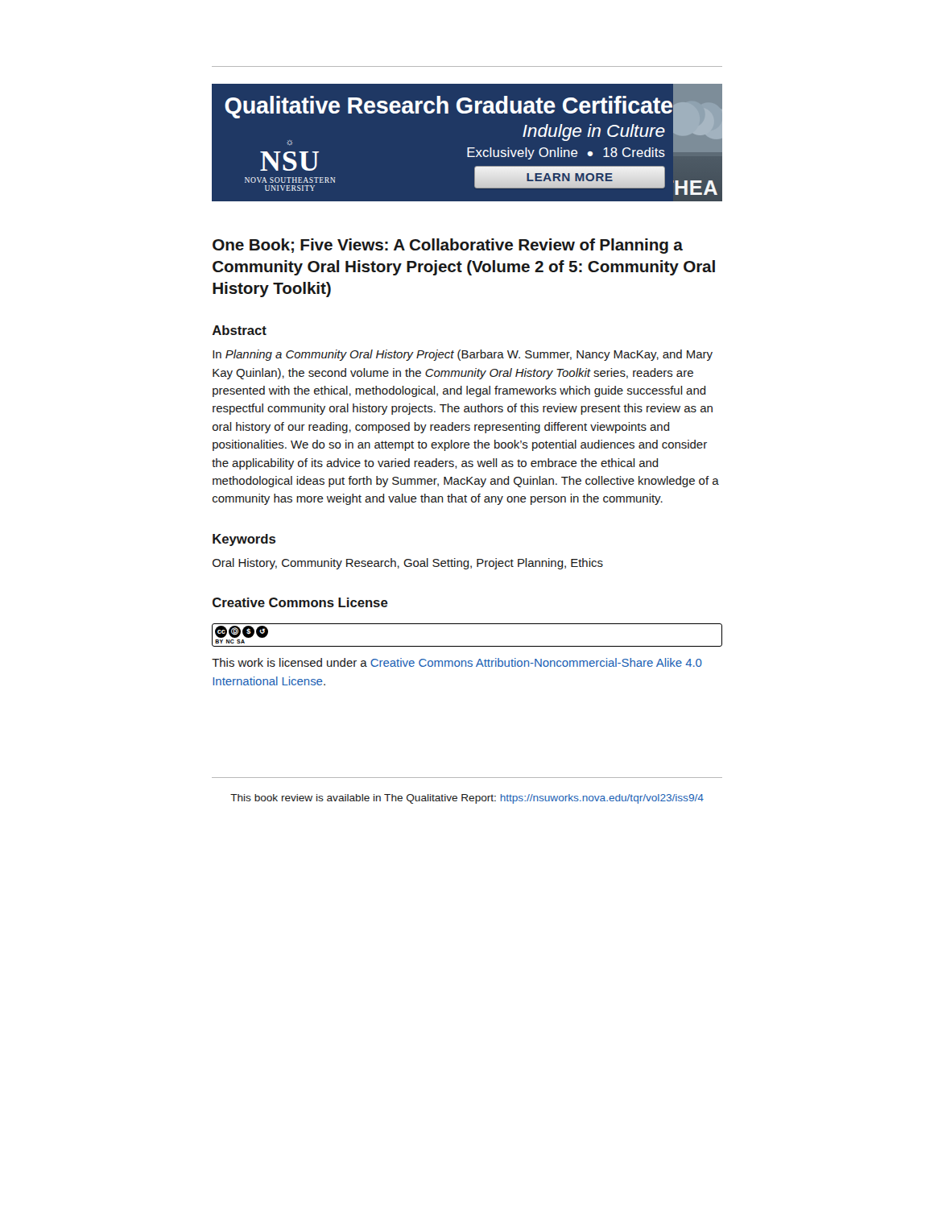Qualitative Research Graduate Certificate
Indulge in Culture
Exclusively Online ● 18 Credits
LEARN MORE
☼
NSU
NOVA SOUTHEASTERN
UNIVERSITY
NOVA SOUTHEA
One Book; Five Views: A Collaborative Review of Planning a Community Oral History Project (Volume 2 of 5: Community Oral History Toolkit)
Abstract
In Planning a Community Oral History Project (Barbara W. Summer, Nancy MacKay, and Mary Kay Quinlan), the second volume in the Community Oral History Toolkit series, readers are presented with the ethical, methodological, and legal frameworks which guide successful and respectful community oral history projects. The authors of this review present this review as an oral history of our reading, composed by readers representing different viewpoints and positionalities. We do so in an attempt to explore the book’s potential audiences and consider the applicability of its advice to varied readers, as well as to embrace the ethical and methodological ideas put forth by Summer, MacKay and Quinlan. The collective knowledge of a community has more weight and value than that of any one person in the community.
Keywords
Oral History, Community Research, Goal Setting, Project Planning, Ethics
Creative Commons License
cc Ⓓ $ ↺
BY NC SA
This work is licensed under a Creative Commons Attribution-Noncommercial-Share Alike 4.0 International License.
This book review is available in The Qualitative Report: https://nsuworks.nova.edu/tqr/vol23/iss9/4